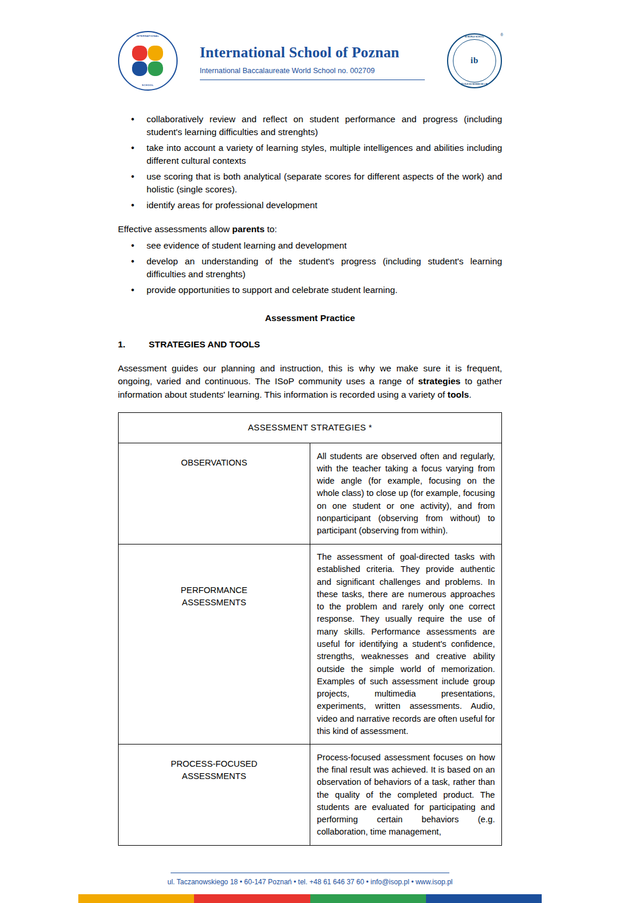INTERNATIONAL SCHOOL
International School of Poznan
International Baccalaureate World School no. 002709
IB WORLD SCHOOL ÉCOLE DU MONDE DE L'IB
® ib
collaboratively review and reflect on student performance and progress (including student's learning difficulties and strenghts)
take into account a variety of learning styles, multiple intelligences and abilities including different cultural contexts
use scoring that is both analytical (separate scores for different aspects of the work) and holistic (single scores).
identify areas for professional development
Effective assessments allow parents to:
see evidence of student learning and development
develop an understanding of the student's progress (including student's learning difficulties and strenghts)
provide opportunities to support and celebrate student learning.
Assessment Practice
1. STRATEGIES AND TOOLS
Assessment guides our planning and instruction, this is why we make sure it is frequent, ongoing, varied and continuous. The ISoP community uses a range of strategies to gather information about students' learning. This information is recorded using a variety of tools.
| ASSESSMENT STRATEGIES * |
| --- |
| OBSERVATIONS | All students are observed often and regularly, with the teacher taking a focus varying from wide angle (for example, focusing on the whole class) to close up (for example, focusing on one student or one activity), and from nonparticipant (observing from without) to participant (observing from within). |
| PERFORMANCE ASSESSMENTS | The assessment of goal-directed tasks with established criteria. They provide authentic and significant challenges and problems. In these tasks, there are numerous approaches to the problem and rarely only one correct response. They usually require the use of many skills. Performance assessments are useful for identifying a student's confidence, strengths, weaknesses and creative ability outside the simple world of memorization. Examples of such assessment include group projects, multimedia presentations, experiments, written assessments. Audio, video and narrative records are often useful for this kind of assessment. |
| PROCESS-FOCUSED ASSESSMENTS | Process-focused assessment focuses on how the final result was achieved. It is based on an observation of behaviors of a task, rather than the quality of the completed product. The students are evaluated for participating and performing certain behaviors (e.g. collaboration, time management, |
ul. Taczanowskiego 18 • 60-147 Poznań • tel. +48 61 646 37 60 • info@isop.pl • www.isop.pl